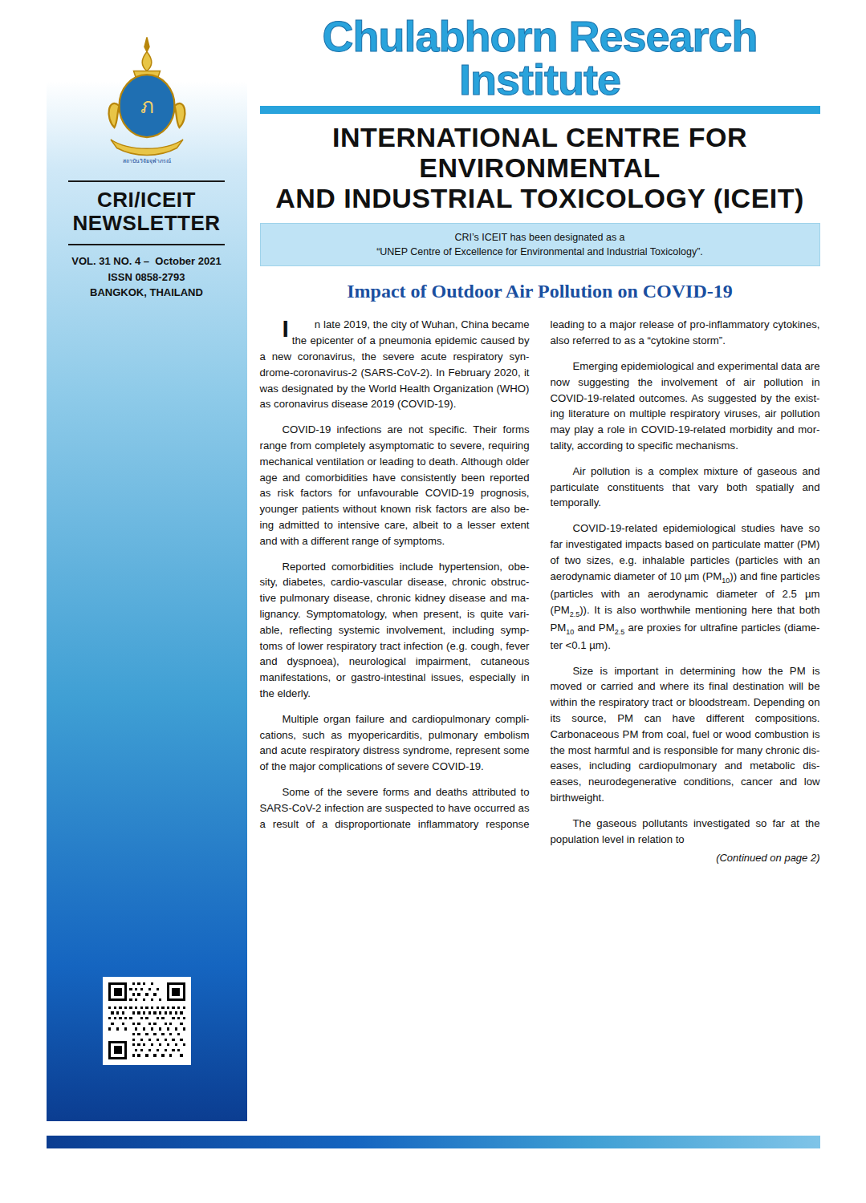ภ สถาบันวิจัยจุฬาภรณ์
CRI/ICEIT
NEWSLETTER
VOL. 31 NO. 4 – October 2021
ISSN 0858-2793
BANGKOK, THAILAND
Chulabhorn Research Institute
International Centre for Environmental
and Industrial Toxicology (ICEIT)
CRI’s ICEIT has been designated as a
“UNEP Centre of Excellence for Environmental and Industrial Toxicology”.
Impact of Outdoor Air Pollution on COVID-19
In late 2019, the city of Wuhan, China became the epicenter of a pneumonia epidemic caused by a new coronavirus, the severe acute respiratory syndrome-coronavirus-2 (SARS-CoV-2). In February 2020, it was designated by the World Health Organization (WHO) as coronavirus disease 2019 (COVID-19).
COVID-19 infections are not specific. Their forms range from completely asymptomatic to severe, requiring mechanical ventilation or leading to death. Although older age and comorbidities have consistently been reported as risk factors for unfavourable COVID-19 prognosis, younger patients without known risk factors are also being admitted to intensive care, albeit to a lesser extent and with a different range of symptoms.
Reported comorbidities include hypertension, obesity, diabetes, cardio-vascular disease, chronic obstructive pulmonary disease, chronic kidney disease and malignancy. Symptomatology, when present, is quite variable, reflecting systemic involvement, including symptoms of lower respiratory tract infection (e.g. cough, fever and dyspnoea), neurological impairment, cutaneous manifestations, or gastro-intestinal issues, especially in the elderly.
Multiple organ failure and cardiopulmonary complications, such as myopericarditis, pulmonary embolism and acute respiratory distress syndrome, represent some of the major complications of severe COVID-19.
Some of the severe forms and deaths attributed to SARS-CoV-2 infection are suspected to have occurred as a result of a disproportionate inflammatory response leading to a major release of pro-inflammatory cytokines, also referred to as a “cytokine storm”.
Emerging epidemiological and experimental data are now suggesting the involvement of air pollution in COVID-19-related outcomes. As suggested by the existing literature on multiple respiratory viruses, air pollution may play a role in COVID-19-related morbidity and mortality, according to specific mechanisms.
Air pollution is a complex mixture of gaseous and particulate constituents that vary both spatially and temporally.
COVID-19-related epidemiological studies have so far investigated impacts based on particulate matter (PM) of two sizes, e.g. inhalable particles (particles with an aerodynamic diameter of 10 µm (PM10)) and fine particles (particles with an aerodynamic diameter of 2.5 µm (PM2.5)). It is also worthwhile mentioning here that both PM10 and PM2.5 are proxies for ultrafine particles (diameter <0.1 µm).
Size is important in determining how the PM is moved or carried and where its final destination will be within the respiratory tract or bloodstream. Depending on its source, PM can have different compositions. Carbonaceous PM from coal, fuel or wood combustion is the most harmful and is responsible for many chronic diseases, including cardiopulmonary and metabolic diseases, neurodegenerative conditions, cancer and low birthweight.
The gaseous pollutants investigated so far at the population level in relation to
(Continued on page 2)